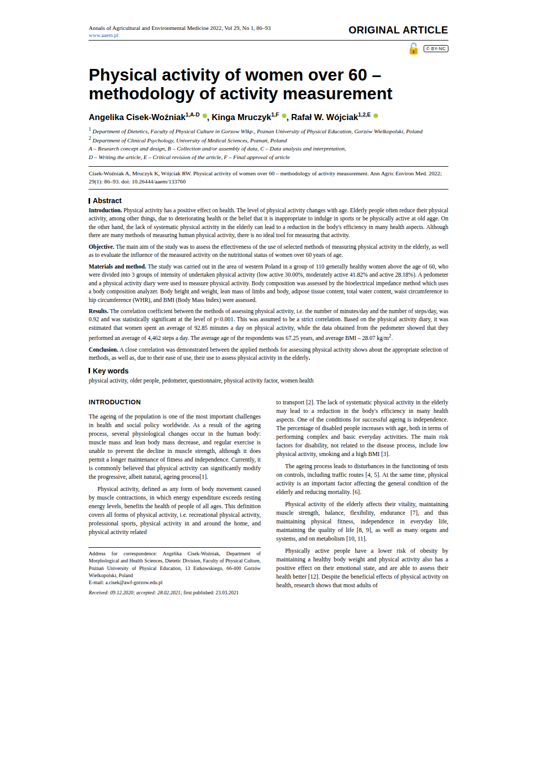Annals of Agricultural and Environmental Medicine 2022, Vol 29, No 1, 86–93
www.aaem.pl
ORIGINAL ARTICLE
🔓 © BY-NC
Physical activity of women over 60 –
methodology of activity measurement
Angelika Cisek-Woźniak1,A-D , Kinga Mruczyk1,F , Rafał W. Wójciak1,2,E
1 Department of Dietetics, Faculty of Physical Culture in Gorzow Wlkp., Poznan University of Physical Education, Gorzów Wielkopolski, Poland
2 Department of Clinical Psychology, University of Medical Sciences, Poznań, Poland
A – Research concept and design, B – Collection and/or assembly of data, C – Data analysis and interpretation,
D – Writing the article, E – Critical revision of the article, F – Final approval of article
Cisek-Woźniak A, Mruczyk K, Wójciak RW. Physical activity of women over 60 – methodology of activity measurement. Ann Agric Environ Med. 2022; 29(1): 86–93. doi: 10.26444/aaem/133760
Abstract
Introduction. Physical activity has a positive effect on health. The level of physical activity changes with age. Elderly people often reduce their physical activity, among other things, due to deteriorating health or the belief that it is inappropriate to indulge in sports or be physically active at old agge. On the other hand, the lack of systematic physical activity in the elderly can lead to a reduction in the body's efficiency in many health aspects. Although there are many methods of measuring human physical activity, there is no ideal tool for measuring that activity.
Objective. The main aim of the study was to assess the effectiveness of the use of selected methods of measuring physical activity in the elderly, as well as to evaluate the influence of the measured activity on the nutritional status of women over 60 years of age.
Materials and method. The study was carried out in the area of western Poland in a group of 110 generally healthy women above the age of 60, who were divided into 3 groups of intensity of undertaken physical activity (low active 30.00%, moderately active 41.82% and active 28.18%). A pedometer and a physical activity diary were used to measure physical activity. Body composition was assessed by the bioelectrical impedance method which uses a body composition analyzer. Body height and weight, lean mass of limbs and body, adipose tissue content, total water content, waist circumference to hip circumference (WHR), and BMI (Body Mass Index) were assessed.
Results. The correlation coefficient between the methods of assessing physical activity, i.e. the number of minutes/day and the number of steps/day, was 0.92 and was statistically significant at the level of p<0.001. This was assumed to be a strict correlation. Based on the physical activity diary, it was estimated that women spent an average of 92.85 minutes a day on physical activity, while the data obtained from the pedometer showed that they performed an average of 4,462 steps a day. The average age of the respondents was 67.25 years, and average BMI – 28.07 kg/m2.
Conclusion. A close correlation was demonstrated between the applied methods for assessing physical activity shows about the appropriate selection of methods, as well as, due to their ease of use, their use to assess physical activity in the elderly.
Key words
physical activity, older people, pedometer, questionnaire, physical activity factor, women health
INTRODUCTION
The ageing of the population is one of the most important challenges in health and social policy worldwide. As a result of the ageing process, several physiological changes occur in the human body: muscle mass and lean body mass decrease, and regular exercise is unable to prevent the decline in muscle strength, although it does permit a longer maintenance of fitness and independence. Currently, it is commonly believed that physical activity can significantly modify the progressive, albeit natural, ageing process[1].
Physical activity, defined as any form of body movement caused by muscle contractions, in which energy expenditure exceeds resting energy levels, benefits the health of people of all ages. This definition covers all forms of physical activity, i.e. recreational physical activity, professional sports, physical activity in and around the home, and physical activity related
Address for correspondence: Angelika Cisek-Woźniak, Department of Morphological and Health Sciences, Dietetic Division, Faculty of Physical Culture, Poznań University of Physical Education, 13 Estkowskiego, 66-400 Gorzów Wielkopolski, Poland
E-mail: a.cisek@awf-gorzow.edu.pl
Received: 09.12.2020; accepted: 28.02.2021; first published: 23.03.2021
to transport [2]. The lack of systematic physical activity in the elderly may lead to a reduction in the body's efficiency in many health aspects. One of the conditions for successful ageing is independence. The percentage of disabled people increases with age, both in terms of performing complex and basic everyday activities. The main risk factors for disability, not related to the disease process, include low physical activity, smoking and a high BMI [3].
The ageing process leads to disturbances in the functioning of tests on controls, including traffic routes [4, 5]. At the same time, physical activity is an important factor affecting the general condition of the elderly and reducing mortality. [6].
Physical activity of the elderly affects their vitality, maintaining muscle strength, balance, flexibility, endurance [7], and thus maintaining physical fitness, independence in everyday life, maintaining the quality of life [8, 9], as well as many organs and systems, and on metabolism [10, 11].
Physically active people have a lower risk of obesity by maintaining a healthy body weight and physical activity also has a positive effect on their emotional state, and are able to assess their health better [12]. Despite the beneficial effects of physical activity on health, research shows that most adults of